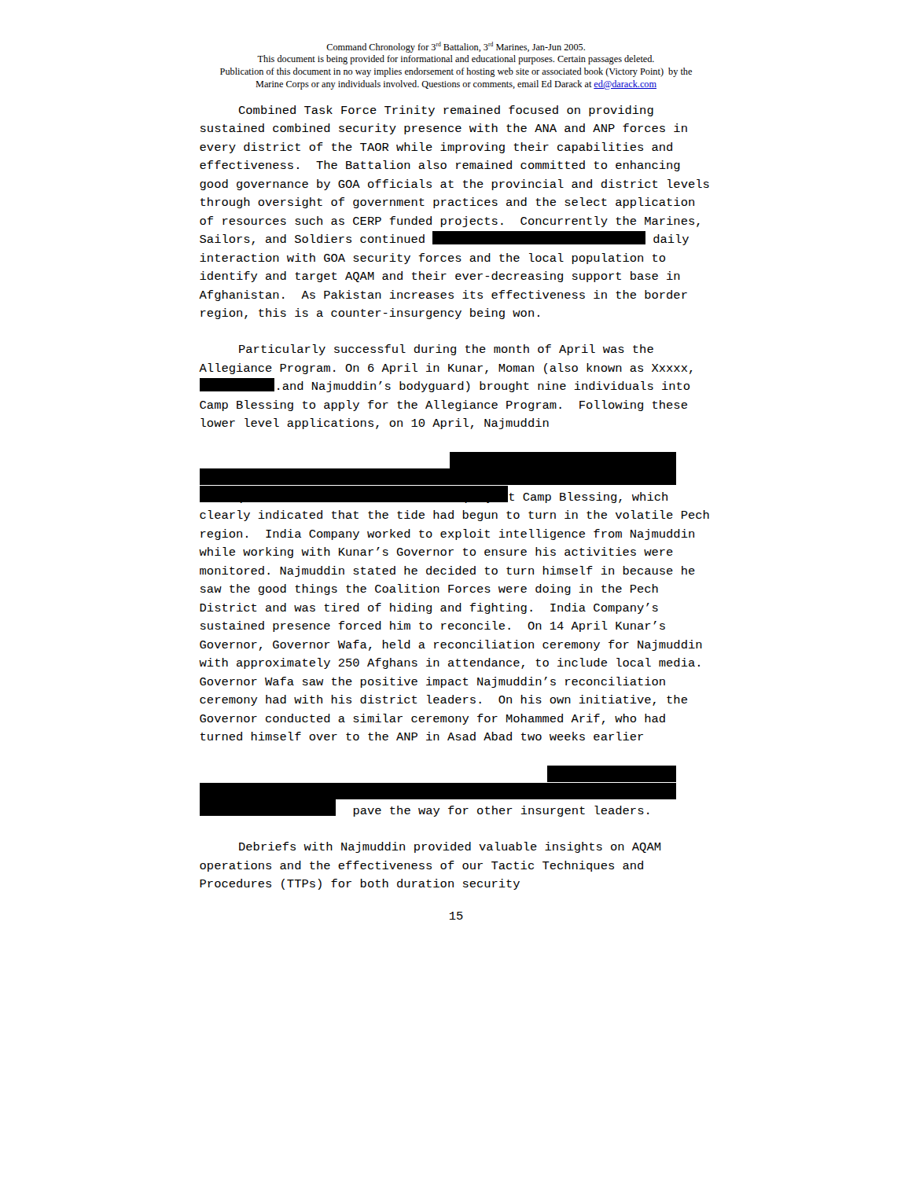Command Chronology for 3rd Battalion, 3rd Marines, Jan-Jun 2005.
This document is being provided for informational and educational purposes. Certain passages deleted.
Publication of this document in no way implies endorsement of hosting web site or associated book (Victory Point) by the
Marine Corps or any individuals involved. Questions or comments, email Ed Darack at ed@darack.com
Combined Task Force Trinity remained focused on providing sustained combined security presence with the ANA and ANP forces in every district of the TAOR while improving their capabilities and effectiveness. The Battalion also remained committed to enhancing good governance by GOA officials at the provincial and district levels through oversight of government practices and the select application of resources such as CERP funded projects. Concurrently the Marines, Sailors, and Soldiers continued daily interaction with GOA security forces and the local population to identify and target AQAM and their ever-decreasing support base in Afghanistan. As Pakistan increases its effectiveness in the border region, this is a counter-insurgency being won.
Particularly successful during the month of April was the Allegiance Program. On 6 April in Kunar, Moman (also known as Xxxxx, .and Najmuddin’s bodyguard) brought nine individuals into Camp Blessing to apply for the Allegiance Program. Following these lower level applications, on 10 April, Najmuddin
) also surrendered to India Company at Camp Blessing, which clearly indicated that the tide had begun to turn in the volatile Pech region. India Company worked to exploit intelligence from Najmuddin while working with Kunar’s Governor to ensure his activities were monitored. Najmuddin stated he decided to turn himself in because he saw the good things the Coalition Forces were doing in the Pech District and was tired of hiding and fighting. India Company’s sustained presence forced him to reconcile. On 14 April Kunar’s Governor, Governor Wafa, held a reconciliation ceremony for Najmuddin with approximately 250 Afghans in attendance, to include local media. Governor Wafa saw the positive impact Najmuddin’s reconciliation ceremony had with his district leaders. On his own initiative, the Governor conducted a similar ceremony for Mohammed Arif, who had turned himself over to the ANP in Asad Abad two weeks earlier
pave the way for other insurgent leaders.
Debriefs with Najmuddin provided valuable insights on AQAM operations and the effectiveness of our Tactic Techniques and Procedures (TTPs) for both duration security
15